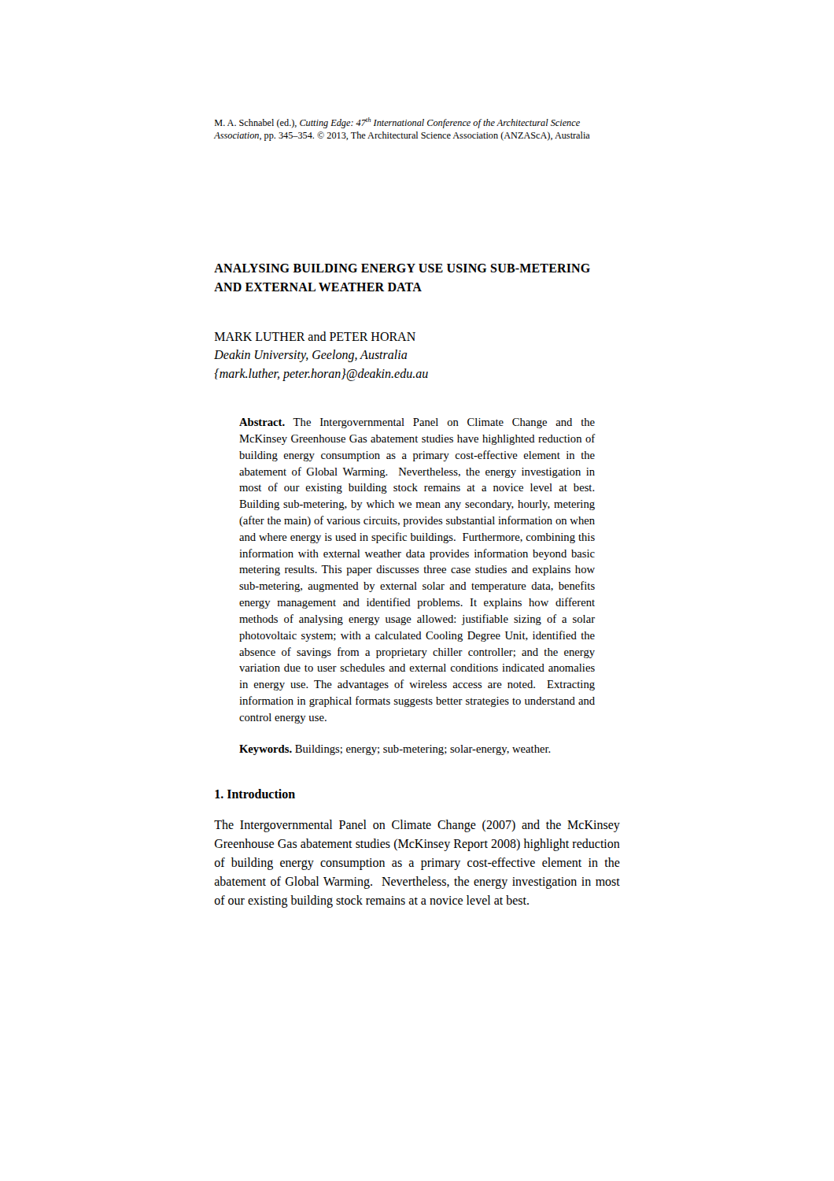M. A. Schnabel (ed.), Cutting Edge: 47th International Conference of the Architectural Science Association, pp. 345–354. © 2013, The Architectural Science Association (ANZAScA), Australia
Analysing Building Energy Use Using Sub-metering and External Weather Data
MARK LUTHER and PETER HORAN
Deakin University, Geelong, Australia
{mark.luther, peter.horan}@deakin.edu.au
Abstract. The Intergovernmental Panel on Climate Change and the McKinsey Greenhouse Gas abatement studies have highlighted reduction of building energy consumption as a primary cost-effective element in the abatement of Global Warming. Nevertheless, the energy investigation in most of our existing building stock remains at a novice level at best. Building sub-metering, by which we mean any secondary, hourly, metering (after the main) of various circuits, provides substantial information on when and where energy is used in specific buildings. Furthermore, combining this information with external weather data provides information beyond basic metering results. This paper discusses three case studies and explains how sub-metering, augmented by external solar and temperature data, benefits energy management and identified problems. It explains how different methods of analysing energy usage allowed: justifiable sizing of a solar photovoltaic system; with a calculated Cooling Degree Unit, identified the absence of savings from a proprietary chiller controller; and the energy variation due to user schedules and external conditions indicated anomalies in energy use. The advantages of wireless access are noted. Extracting information in graphical formats suggests better strategies to understand and control energy use.
Keywords. Buildings; energy; sub-metering; solar-energy, weather.
1. Introduction
The Intergovernmental Panel on Climate Change (2007) and the McKinsey Greenhouse Gas abatement studies (McKinsey Report 2008) highlight reduction of building energy consumption as a primary cost-effective element in the abatement of Global Warming. Nevertheless, the energy investigation in most of our existing building stock remains at a novice level at best.